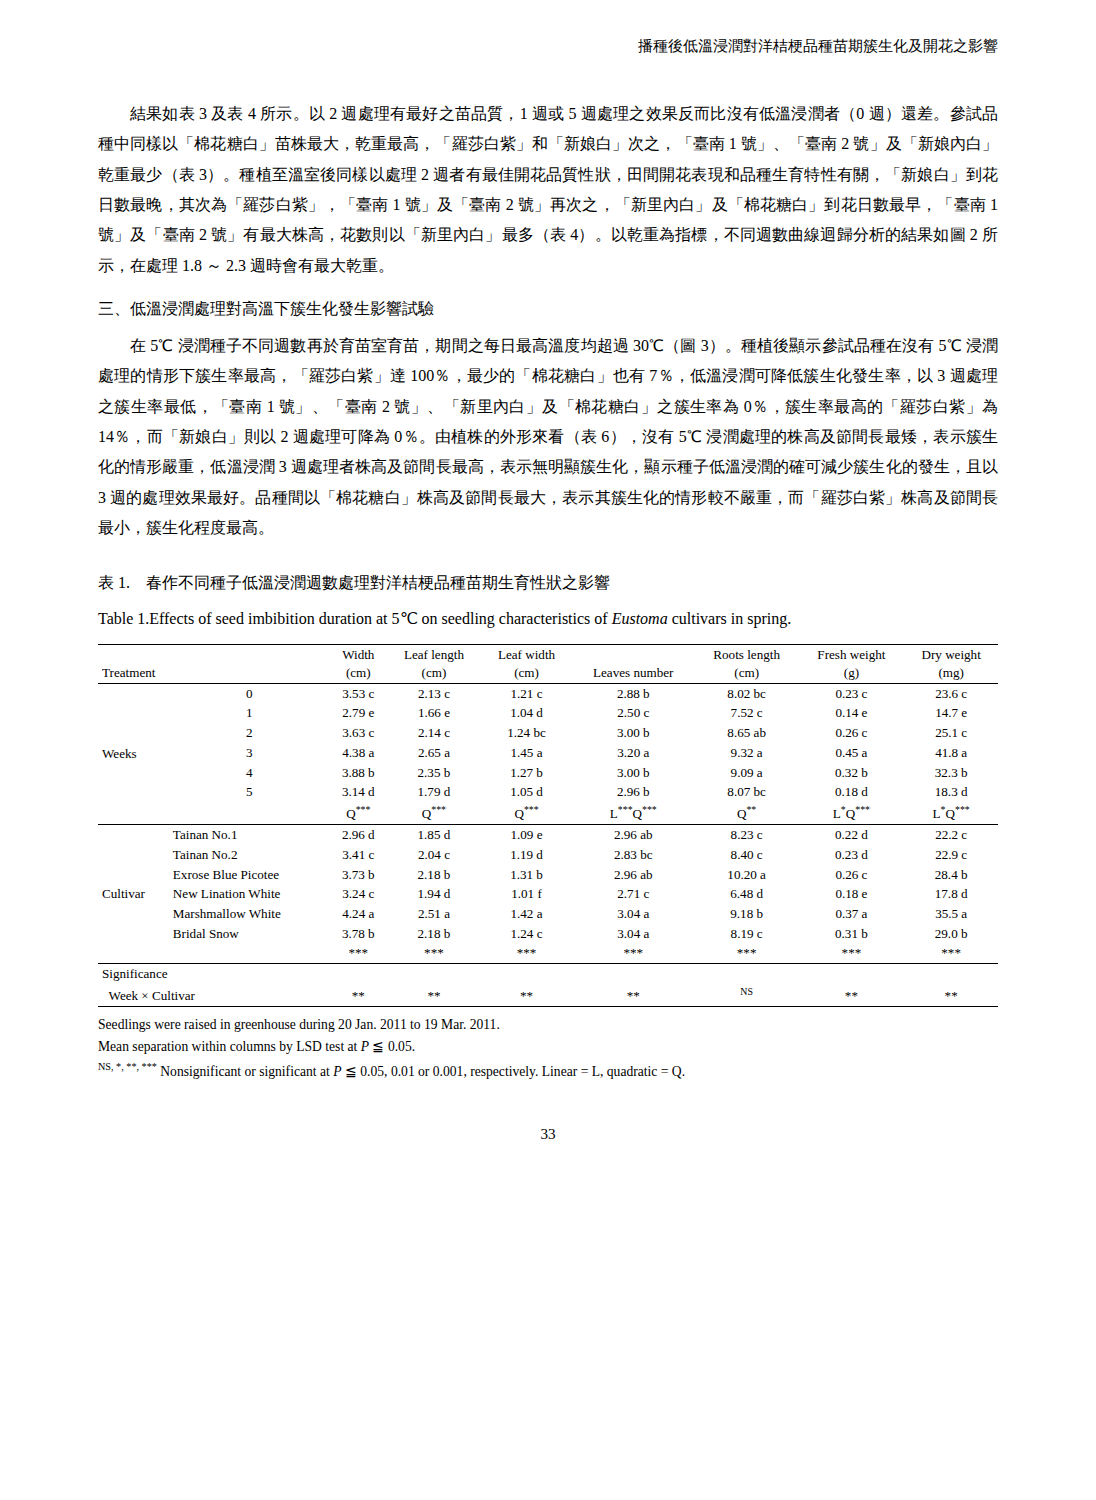播種後低溫浸潤對洋桔梗品種苗期簇生化及開花之影響
結果如表 3 及表 4 所示。以 2 週處理有最好之苗品質，1 週或 5 週處理之效果反而比沒有低溫浸潤者（0 週）還差。參試品種中同樣以「棉花糖白」苗株最大，乾重最高，「羅莎白紫」和「新娘白」次之，「臺南 1 號」、「臺南 2 號」及「新娘內白」乾重最少（表 3）。種植至溫室後同樣以處理 2 週者有最佳開花品質性狀，田間開花表現和品種生育特性有關，「新娘白」到花日數最晚，其次為「羅莎白紫」，「臺南 1 號」及「臺南 2 號」再次之，「新里內白」及「棉花糖白」到花日數最早，「臺南 1 號」及「臺南 2 號」有最大株高，花數則以「新里內白」最多（表 4）。以乾重為指標，不同週數曲線迴歸分析的結果如圖 2 所示，在處理 1.8 ～ 2.3 週時會有最大乾重。
三、低溫浸潤處理對高溫下簇生化發生影響試驗
在 5℃ 浸潤種子不同週數再於育苗室育苗，期間之每日最高溫度均超過 30℃（圖 3）。種植後顯示參試品種在沒有 5℃ 浸潤處理的情形下簇生率最高，「羅莎白紫」達 100％，最少的「棉花糖白」也有 7％，低溫浸潤可降低簇生化發生率，以 3 週處理之簇生率最低，「臺南 1 號」、「臺南 2 號」、「新里內白」及「棉花糖白」之簇生率為 0％，簇生率最高的「羅莎白紫」為 14％，而「新娘白」則以 2 週處理可降為 0％。由植株的外形來看（表 6），沒有 5℃ 浸潤處理的株高及節間長最矮，表示簇生化的情形嚴重，低溫浸潤 3 週處理者株高及節間長最高，表示無明顯簇生化，顯示種子低溫浸潤的確可減少簇生化的發生，且以 3 週的處理效果最好。品種間以「棉花糖白」株高及節間長最大，表示其簇生化的情形較不嚴重，而「羅莎白紫」株高及節間長最小，簇生化程度最高。
表 1.　春作不同種子低溫浸潤週數處理對洋桔梗品種苗期生育性狀之影響
Table 1. Effects of seed imbibition duration at 5℃ on seedling characteristics of Eustoma cultivars in spring.
| Treatment | Width (cm) | Leaf length (cm) | Leaf width (cm) | Leaves number | Roots length (cm) | Fresh weight (g) | Dry weight (mg) |
| --- | --- | --- | --- | --- | --- | --- | --- |
| Weeks | 0 | 3.53 c | 2.13 c | 1.21 c | 2.88 b | 8.02 bc | 0.23 c | 23.6 c |
| 1 | 2.79 e | 1.66 e | 1.04 d | 2.50 c | 7.52 c | 0.14 e | 14.7 e |
| 2 | 3.63 c | 2.14 c | 1.24 bc | 3.00 b | 8.65 ab | 0.26 c | 25.1 c |
| 3 | 4.38 a | 2.65 a | 1.45 a | 3.20 a | 9.32 a | 0.45 a | 41.8 a |
| 4 | 3.88 b | 2.35 b | 1.27 b | 3.00 b | 9.09 a | 0.32 b | 32.3 b |
| 5 | 3.14 d | 1.79 d | 1.05 d | 2.96 b | 8.07 bc | 0.18 d | 18.3 d |
| | Q *** | Q *** | Q *** | L *** Q *** | Q ** | L * Q *** | L * Q *** |
| Cultivar | Tainan No.1 | 2.96 d | 1.85 d | 1.09 e | 2.96 ab | 8.23 c | 0.22 d | 22.2 c |
| Tainan No.2 | 3.41 c | 2.04 c | 1.19 d | 2.83 bc | 8.40 c | 0.23 d | 22.9 c |
| Exrose Blue Picotee | 3.73 b | 2.18 b | 1.31 b | 2.96 ab | 10.20 a | 0.26 c | 28.4 b |
| New Lination White | 3.24 c | 1.94 d | 1.01 f | 2.71 c | 6.48 d | 0.18 e | 17.8 d |
| Marshmallow White | 4.24 a | 2.51 a | 1.42 a | 3.04 a | 9.18 b | 0.37 a | 35.5 a |
| Bridal Snow | 3.78 b | 2.18 b | 1.24 c | 3.04 a | 8.19 c | 0.31 b | 29.0 b |
| | *** | *** | *** | *** | *** | *** | *** |
| Significance | | | | | | | |
| Week × Cultivar | ** | ** | ** | ** | NS | ** | ** |
Seedlings were raised in greenhouse during 20 Jan. 2011 to 19 Mar. 2011.
Mean separation within columns by LSD test at P ≦ 0.05.
NS, *, **, *** Nonsignificant or significant at P ≦ 0.05, 0.01 or 0.001, respectively. Linear = L, quadratic = Q.
33